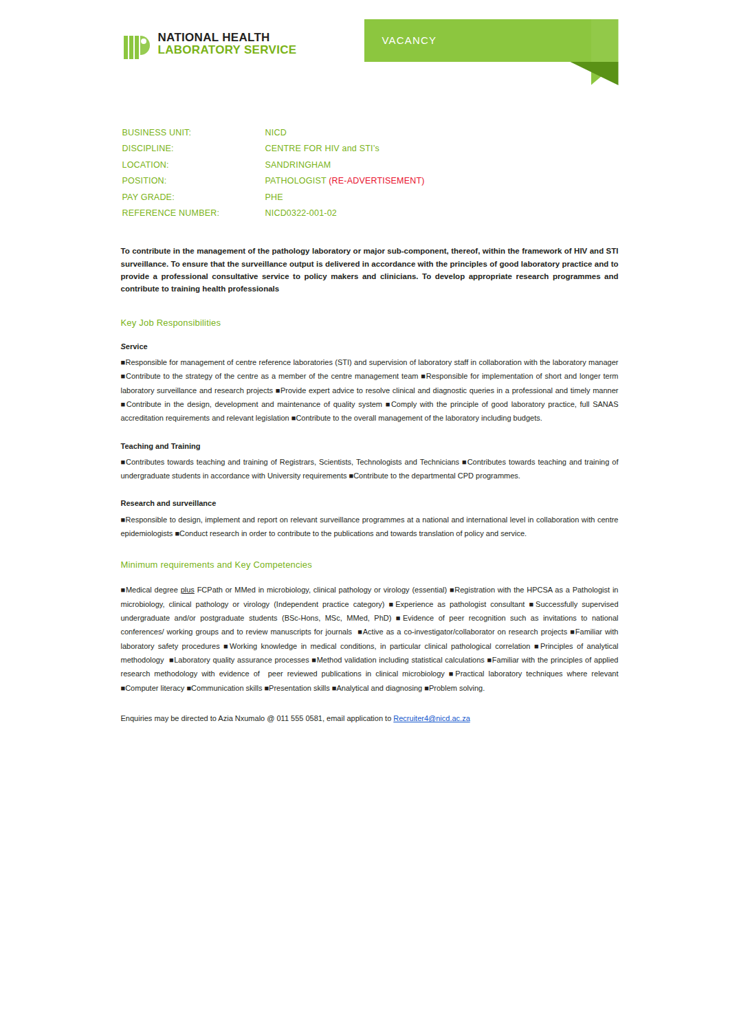NATIONAL HEALTH LABORATORY SERVICE
VACANCY
| BUSINESS UNIT: | NICD |
| DISCIPLINE: | CENTRE FOR HIV and STI’s |
| LOCATION: | SANDRINGHAM |
| POSITION: | PATHOLOGIST (RE-ADVERTISEMENT) |
| PAY GRADE: | PHE |
| REFERENCE NUMBER: | NICD0322-001-02 |
To contribute in the management of the pathology laboratory or major sub-component, thereof, within the framework of HIV and STI surveillance. To ensure that the surveillance output is delivered in accordance with the principles of good laboratory practice and to provide a professional consultative service to policy makers and clinicians. To develop appropriate research programmes and contribute to training health professionals
Key Job Responsibilities
Service
■Responsible for management of centre reference laboratories (STI) and supervision of laboratory staff in collaboration with the laboratory manager ■Contribute to the strategy of the centre as a member of the centre management team ■Responsible for implementation of short and longer term laboratory surveillance and research projects ■Provide expert advice to resolve clinical and diagnostic queries in a professional and timely manner ■Contribute in the design, development and maintenance of quality system ■Comply with the principle of good laboratory practice, full SANAS accreditation requirements and relevant legislation ■Contribute to the overall management of the laboratory including budgets.
Teaching and Training
■Contributes towards teaching and training of Registrars, Scientists, Technologists and Technicians ■Contributes towards teaching and training of undergraduate students in accordance with University requirements ■Contribute to the departmental CPD programmes.
Research and surveillance
■Responsible to design, implement and report on relevant surveillance programmes at a national and international level in collaboration with centre epidemiologists ■Conduct research in order to contribute to the publications and towards translation of policy and service.
Minimum requirements and Key Competencies
■Medical degree plus FCPath or MMed in microbiology, clinical pathology or virology (essential) ■Registration with the HPCSA as a Pathologist in microbiology, clinical pathology or virology (Independent practice category) ■Experience as pathologist consultant ■Successfully supervised undergraduate and/or postgraduate students (BSc-Hons, MSc, MMed, PhD) ■Evidence of peer recognition such as invitations to national conferences/ working groups and to review manuscripts for journals ■Active as a co-investigator/collaborator on research projects ■Familiar with laboratory safety procedures ■Working knowledge in medical conditions, in particular clinical pathological correlation ■Principles of analytical methodology ■Laboratory quality assurance processes ■Method validation including statistical calculations ■Familiar with the principles of applied research methodology with evidence of peer reviewed publications in clinical microbiology ■Practical laboratory techniques where relevant ■Computer literacy ■Communication skills ■Presentation skills ■Analytical and diagnosing ■Problem solving.
Enquiries may be directed to Azia Nxumalo @ 011 555 0581, email application to Recruiter4@nicd.ac.za